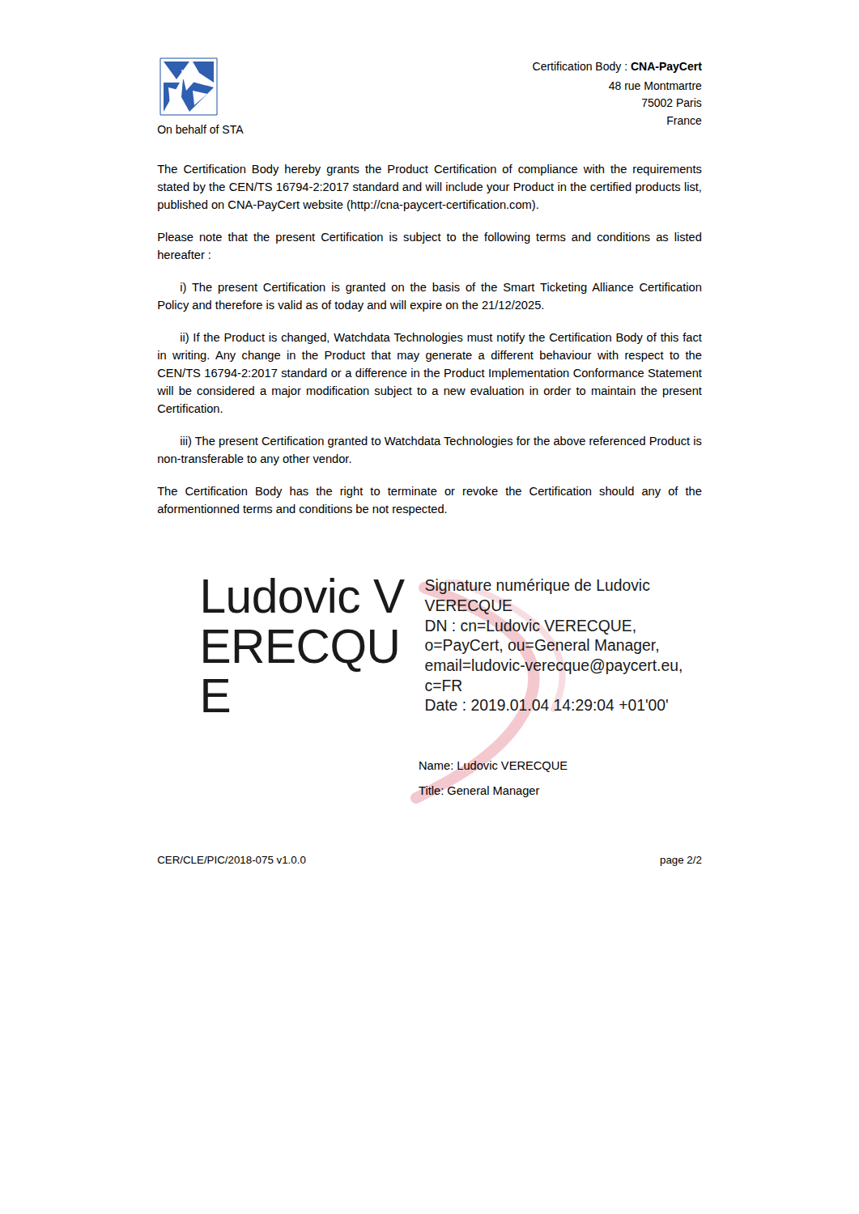On behalf of STA
Certification Body : CNA-PayCert
48 rue Montmartre
75002 Paris
France
The Certification Body hereby grants the Product Certification of compliance with the requirements stated by the CEN/TS 16794-2:2017 standard and will include your Product in the certified products list, published on CNA-PayCert website (http://cna-paycert-certification.com).
Please note that the present Certification is subject to the following terms and conditions as listed hereafter :
i) The present Certification is granted on the basis of the Smart Ticketing Alliance Certification Policy and therefore is valid as of today and will expire on the 21/12/2025.
ii) If the Product is changed, Watchdata Technologies must notify the Certification Body of this fact in writing. Any change in the Product that may generate a different behaviour with respect to the CEN/TS 16794-2:2017 standard or a difference in the Product Implementation Conformance Statement will be considered a major modification subject to a new evaluation in order to maintain the present Certification.
iii) The present Certification granted to Watchdata Technologies for the above referenced Product is non-transferable to any other vendor.
The Certification Body has the right to terminate or revoke the Certification should any of the aformentionned terms and conditions be not respected.
Ludovic VERECQUE
Signature numérique de Ludovic VERECQUE
DN : cn=Ludovic VERECQUE, o=PayCert, ou=General Manager, email=ludovic-verecque@paycert.eu, c=FR
Date : 2019.01.04 14:29:04 +01'00'
Name: Ludovic VERECQUE
Title: General Manager
CER/CLE/PIC/2018-075 v1.0.0
page 2/2